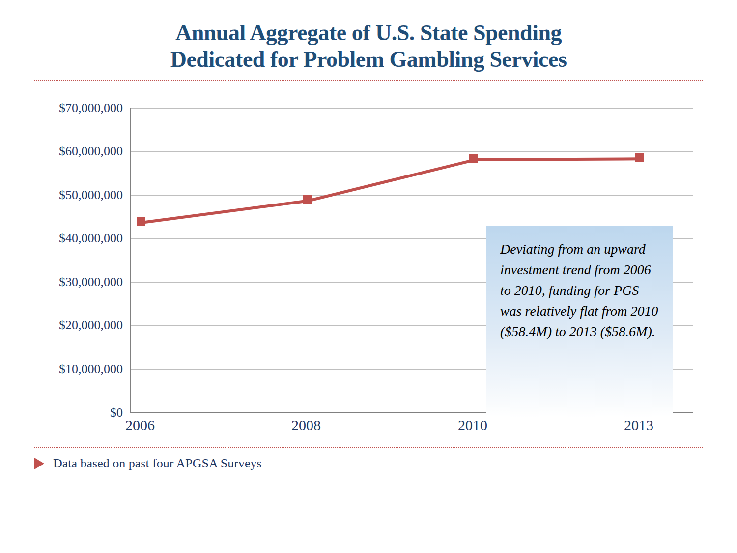Annual Aggregate of U.S. State Spending
Dedicated for Problem Gambling Services
$70,000,000
$60,000,000
$50,000,000
$40,000,000
$30,000,000
$20,000,000
$10,000,000
$0
Data points: x positions (within plot width ~1035px): 2006 -> 20, 2008 -> 358, 2010 -> 697, 2013 -> 1035 values: 44.0M -> y=230.3 ; 49.0M -> y=186.0 ; 58.4M -> y=102.7 ; 58.6M -> y=101.0
2006
2008
2010
2013
Deviating from an upward investment trend from 2006 to 2010, funding for PGS was relatively flat from 2010 ($58.4M) to 2013 ($58.6M).
Data based on past four APGSA Surveys